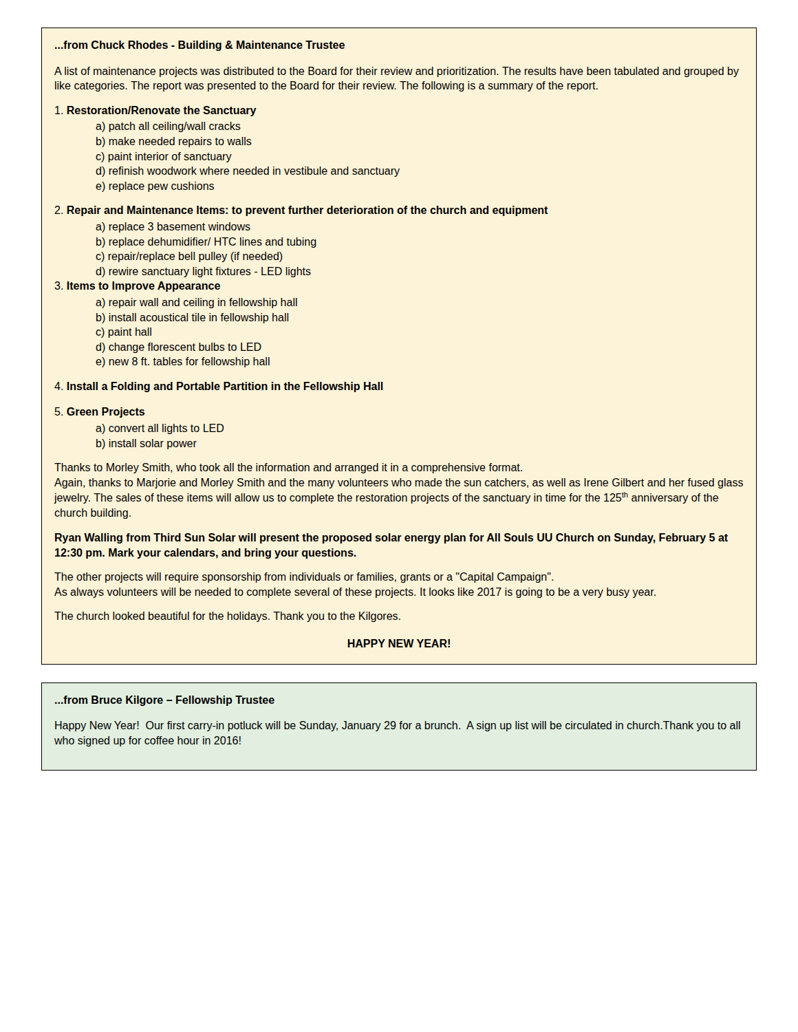...from Chuck Rhodes - Building & Maintenance Trustee
A list of maintenance projects was distributed to the Board for their review and prioritization. The results have been tabulated and grouped by like categories. The report was presented to the Board for their review. The following is a summary of the report.
1. Restoration/Renovate the Sanctuary
a) patch all ceiling/wall cracks
b) make needed repairs to walls
c) paint interior of sanctuary
d) refinish woodwork where needed in vestibule and sanctuary
e) replace pew cushions
2. Repair and Maintenance Items: to prevent further deterioration of the church and equipment
a) replace 3 basement windows
b) replace dehumidifier/ HTC lines and tubing
c) repair/replace bell pulley (if needed)
d) rewire sanctuary light fixtures - LED lights
3. Items to Improve Appearance
a) repair wall and ceiling in fellowship hall
b) install acoustical tile in fellowship hall
c) paint hall
d) change florescent bulbs to LED
e) new 8 ft. tables for fellowship hall
4. Install a Folding and Portable Partition in the Fellowship Hall
5. Green Projects
a) convert all lights to LED
b) install solar power
Thanks to Morley Smith, who took all the information and arranged it in a comprehensive format.
Again, thanks to Marjorie and Morley Smith and the many volunteers who made the sun catchers, as well as Irene Gilbert and her fused glass jewelry. The sales of these items will allow us to complete the restoration projects of the sanctuary in time for the 125th anniversary of the church building.
Ryan Walling from Third Sun Solar will present the proposed solar energy plan for All Souls UU Church on Sunday, February 5 at 12:30 pm. Mark your calendars, and bring your questions.
The other projects will require sponsorship from individuals or families, grants or a "Capital Campaign".
As always volunteers will be needed to complete several of these projects. It looks like 2017 is going to be a very busy year.
The church looked beautiful for the holidays. Thank you to the Kilgores.
HAPPY NEW YEAR!
...from Bruce Kilgore – Fellowship Trustee
Happy New Year! Our first carry-in potluck will be Sunday, January 29 for a brunch. A sign up list will be circulated in church.Thank you to all who signed up for coffee hour in 2016!